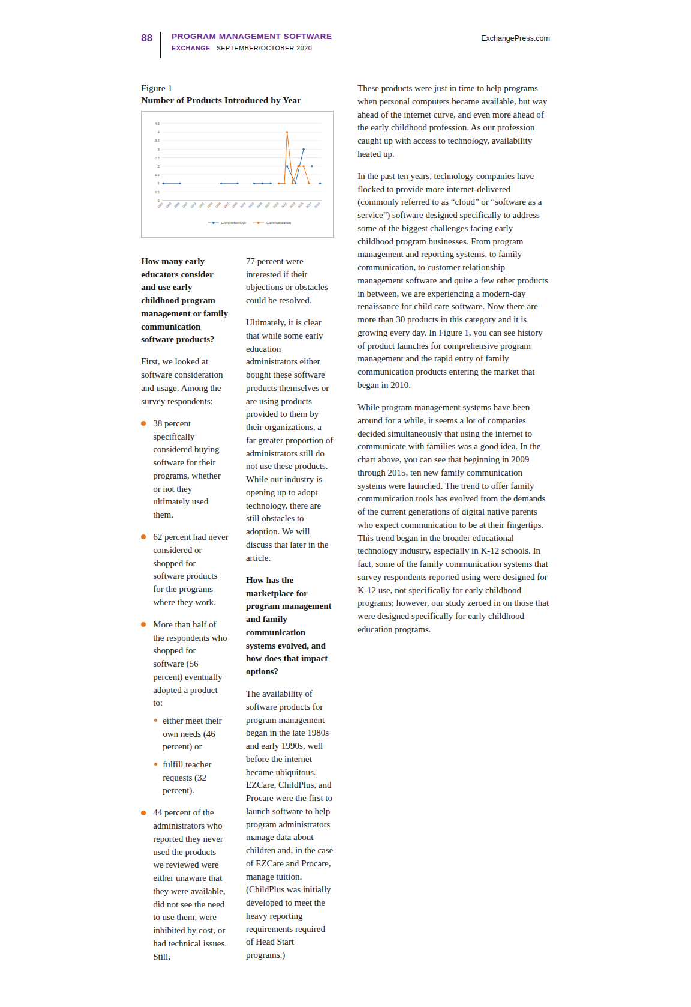88
Program Management Software
Exchange September/October 2020
ExchangePress.com
Figure 1 Number of Products Introduced by Year
0 0.5 1 1.5 2 2.5 3 3.5 4 4.5 1981 1983 1985 1987 1989 1991 1993 1995 1997 1999 2001 2003 2005 2007 2009 2011 2013 2015 2017 2019 Comprehensive Communication
How many early educators consider and use early childhood program management or family communication software products?
First, we looked at software consideration and usage. Among the survey respondents:
38 percent specifically considered buying software for their programs, whether or not they ultimately used them.
62 percent had never considered or shopped for software products for the programs where they work.
More than half of the respondents who shopped for software (56 percent) eventually adopted a product to:
either meet their own needs (46 percent) or
fulfill teacher requests (32 percent).
44 percent of the administrators who reported they never used the products we reviewed were either unaware that they were available, did not see the need to use them, were inhibited by cost, or had technical issues. Still,
77 percent were interested if their objections or obstacles could be resolved.
Ultimately, it is clear that while some early education administrators either bought these software products themselves or are using products provided to them by their organizations, a far greater proportion of administrators still do not use these products. While our industry is opening up to adopt technology, there are still obstacles to adoption. We will discuss that later in the article.
How has the marketplace for program management and family communication systems evolved, and how does that impact options?
The availability of software products for program management began in the late 1980s and early 1990s, well before the internet became ubiquitous. EZCare, ChildPlus, and Procare were the first to launch software to help program administrators manage data about children and, in the case of EZCare and Procare, manage tuition. (ChildPlus was initially developed to meet the heavy reporting requirements required of Head Start programs.)
These products were just in time to help programs when personal computers became available, but way ahead of the internet curve, and even more ahead of the early childhood profession. As our profession caught up with access to technology, availability heated up.
In the past ten years, technology companies have flocked to provide more internet-delivered (commonly referred to as “cloud” or “software as a service”) software designed specifically to address some of the biggest challenges facing early childhood program businesses. From program management and reporting systems, to family communication, to customer relationship management software and quite a few other products in between, we are experiencing a modern-day renaissance for child care software. Now there are more than 30 products in this category and it is growing every day. In Figure 1, you can see history of product launches for comprehensive program management and the rapid entry of family communication products entering the market that began in 2010.
While program management systems have been around for a while, it seems a lot of companies decided simultaneously that using the internet to communicate with families was a good idea. In the chart above, you can see that beginning in 2009 through 2015, ten new family communication systems were launched. The trend to offer family communication tools has evolved from the demands of the current generations of digital native parents who expect communication to be at their fingertips. This trend began in the broader educational technology industry, especially in K-12 schools. In fact, some of the family communication systems that survey respondents reported using were designed for K-12 use, not specifically for early childhood programs; however, our study zeroed in on those that were designed specifically for early childhood education programs.